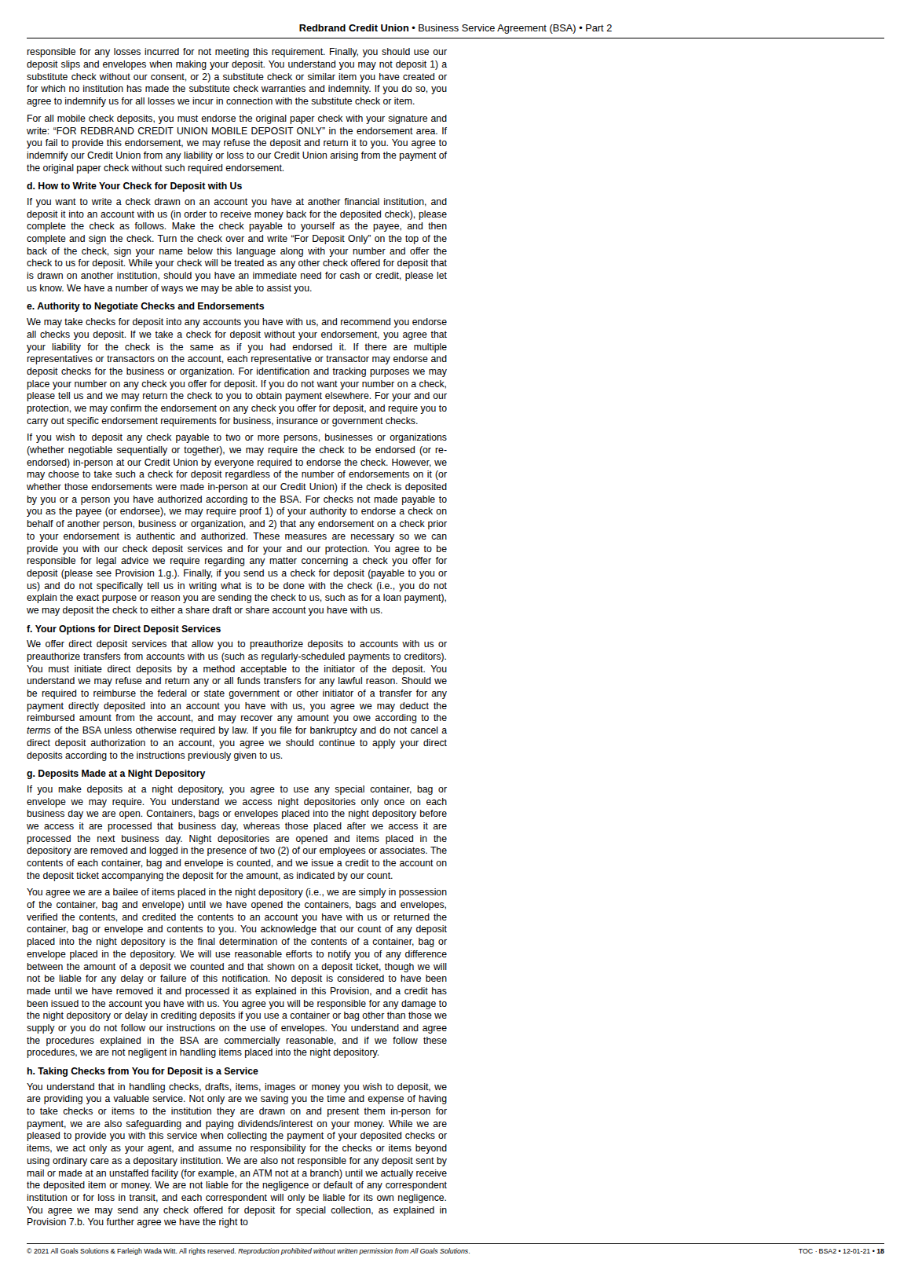Redbrand Credit Union • Business Service Agreement (BSA) • Part 2
responsible for any losses incurred for not meeting this requirement. Finally, you should use our deposit slips and envelopes when making your deposit. You understand you may not deposit 1) a substitute check without our consent, or 2) a substitute check or similar item you have created or for which no institution has made the substitute check warranties and indemnity. If you do so, you agree to indemnify us for all losses we incur in connection with the substitute check or item.
For all mobile check deposits, you must endorse the original paper check with your signature and write: “FOR REDBRAND CREDIT UNION MOBILE DEPOSIT ONLY” in the endorsement area. If you fail to provide this endorsement, we may refuse the deposit and return it to you. You agree to indemnify our Credit Union from any liability or loss to our Credit Union arising from the payment of the original paper check without such required endorsement.
d. How to Write Your Check for Deposit with Us
If you want to write a check drawn on an account you have at another financial institution, and deposit it into an account with us (in order to receive money back for the deposited check), please complete the check as follows. Make the check payable to yourself as the payee, and then complete and sign the check. Turn the check over and write “For Deposit Only” on the top of the back of the check, sign your name below this language along with your number and offer the check to us for deposit. While your check will be treated as any other check offered for deposit that is drawn on another institution, should you have an immediate need for cash or credit, please let us know. We have a number of ways we may be able to assist you.
e. Authority to Negotiate Checks and Endorsements
We may take checks for deposit into any accounts you have with us, and recommend you endorse all checks you deposit. If we take a check for deposit without your endorsement, you agree that your liability for the check is the same as if you had endorsed it. If there are multiple representatives or transactors on the account, each representative or transactor may endorse and deposit checks for the business or organization. For identification and tracking purposes we may place your number on any check you offer for deposit. If you do not want your number on a check, please tell us and we may return the check to you to obtain payment elsewhere. For your and our protection, we may confirm the endorsement on any check you offer for deposit, and require you to carry out specific endorsement requirements for business, insurance or government checks.
If you wish to deposit any check payable to two or more persons, businesses or organizations (whether negotiable sequentially or together), we may require the check to be endorsed (or re-endorsed) in-person at our Credit Union by everyone required to endorse the check. However, we may choose to take such a check for deposit regardless of the number of endorsements on it (or whether those endorsements were made in-person at our Credit Union) if the check is deposited by you or a person you have authorized according to the BSA. For checks not made payable to you as the payee (or endorsee), we may require proof 1) of your authority to endorse a check on behalf of another person, business or organization, and 2) that any endorsement on a check prior to your endorsement is authentic and authorized. These measures are necessary so we can provide you with our check deposit services and for your and our protection. You agree to be responsible for legal advice we require regarding any matter concerning a check you offer for deposit (please see Provision 1.g.). Finally, if you send us a check for deposit (payable to you or us) and do not specifically tell us in writing what is to be done with the check (i.e., you do not explain the exact purpose or reason you are sending the check to us, such as for a loan payment), we may deposit the check to either a share draft or share account you have with us.
f. Your Options for Direct Deposit Services
We offer direct deposit services that allow you to preauthorize deposits to accounts with us or preauthorize transfers from accounts with us (such as regularly-scheduled payments to creditors). You must initiate direct deposits by a method acceptable to the initiator of the deposit. You understand we may refuse and return any or all funds transfers for any lawful reason. Should we be required to reimburse the federal or state government or other initiator of a transfer for any payment directly deposited into an account you have with us, you agree we may deduct the reimbursed amount from the account, and may recover any amount you owe according to the terms of the BSA unless otherwise required by law. If you file for bankruptcy and do not cancel a direct deposit authorization to an account, you agree we should continue to apply your direct deposits according to the instructions previously given to us.
g. Deposits Made at a Night Depository
If you make deposits at a night depository, you agree to use any special container, bag or envelope we may require. You understand we access night depositories only once on each business day we are open. Containers, bags or envelopes placed into the night depository before we access it are processed that business day, whereas those placed after we access it are processed the next business day. Night depositories are opened and items placed in the depository are removed and logged in the presence of two (2) of our employees or associates. The contents of each container, bag and envelope is counted, and we issue a credit to the account on the deposit ticket accompanying the deposit for the amount, as indicated by our count.
You agree we are a bailee of items placed in the night depository (i.e., we are simply in possession of the container, bag and envelope) until we have opened the containers, bags and envelopes, verified the contents, and credited the contents to an account you have with us or returned the container, bag or envelope and contents to you. You acknowledge that our count of any deposit placed into the night depository is the final determination of the contents of a container, bag or envelope placed in the depository. We will use reasonable efforts to notify you of any difference between the amount of a deposit we counted and that shown on a deposit ticket, though we will not be liable for any delay or failure of this notification. No deposit is considered to have been made until we have removed it and processed it as explained in this Provision, and a credit has been issued to the account you have with us. You agree you will be responsible for any damage to the night depository or delay in crediting deposits if you use a container or bag other than those we supply or you do not follow our instructions on the use of envelopes. You understand and agree the procedures explained in the BSA are commercially reasonable, and if we follow these procedures, we are not negligent in handling items placed into the night depository.
h. Taking Checks from You for Deposit is a Service
You understand that in handling checks, drafts, items, images or money you wish to deposit, we are providing you a valuable service. Not only are we saving you the time and expense of having to take checks or items to the institution they are drawn on and present them in-person for payment, we are also safeguarding and paying dividends/interest on your money. While we are pleased to provide you with this service when collecting the payment of your deposited checks or items, we act only as your agent, and assume no responsibility for the checks or items beyond using ordinary care as a depositary institution. We are also not responsible for any deposit sent by mail or made at an unstaffed facility (for example, an ATM not at a branch) until we actually receive the deposited item or money. We are not liable for the negligence or default of any correspondent institution or for loss in transit, and each correspondent will only be liable for its own negligence. You agree we may send any check offered for deposit for special collection, as explained in Provision 7.b. You further agree we have the right to
© 2021 All Goals Solutions & Farleigh Wada Witt. All rights reserved. Reproduction prohibited without written permission from All Goals Solutions.
TOC ∙ BSA2 • 12-01-21 • 18